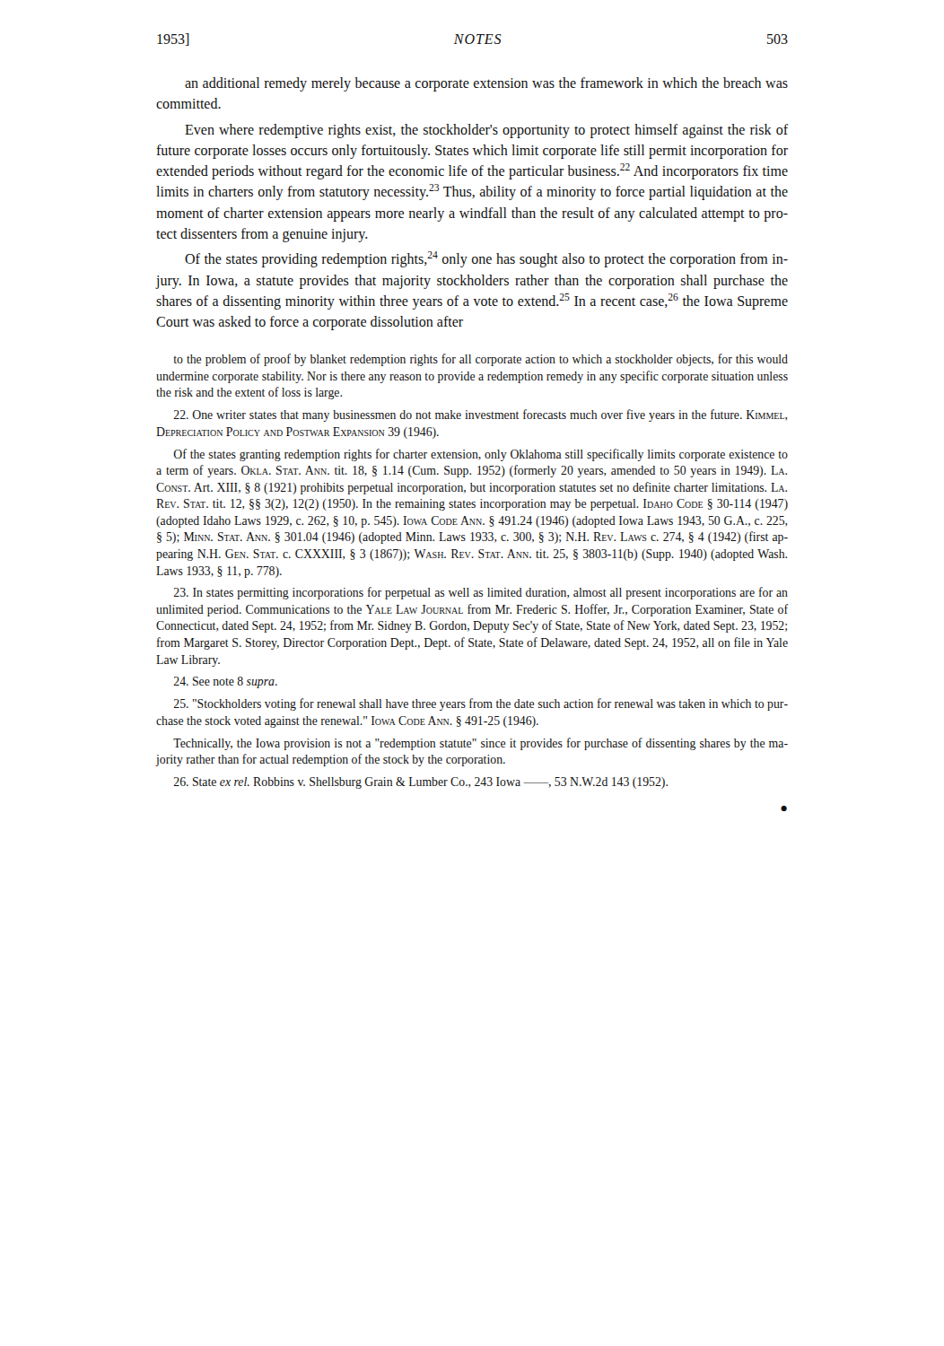1953] NOTES 503
an additional remedy merely because a corporate extension was the framework in which the breach was committed.
Even where redemptive rights exist, the stockholder's opportunity to protect himself against the risk of future corporate losses occurs only fortuitously. States which limit corporate life still permit incorporation for extended periods without regard for the economic life of the particular business.22 And incorporators fix time limits in charters only from statutory necessity.23 Thus, ability of a minority to force partial liquidation at the moment of charter extension appears more nearly a windfall than the result of any calculated attempt to protect dissenters from a genuine injury.
Of the states providing redemption rights,24 only one has sought also to protect the corporation from injury. In Iowa, a statute provides that majority stockholders rather than the corporation shall purchase the shares of a dissenting minority within three years of a vote to extend.25 In a recent case,26 the Iowa Supreme Court was asked to force a corporate dissolution after
to the problem of proof by blanket redemption rights for all corporate action to which a stockholder objects, for this would undermine corporate stability. Nor is there any reason to provide a redemption remedy in any specific corporate situation unless the risk and the extent of loss is large.
22. One writer states that many businessmen do not make investment forecasts much over five years in the future. Kimmel, Depreciation Policy and Postwar Expansion 39 (1946).
Of the states granting redemption rights for charter extension, only Oklahoma still specifically limits corporate existence to a term of years. Okla. Stat. Ann. tit. 18, § 1.14 (Cum. Supp. 1952) (formerly 20 years, amended to 50 years in 1949). La. Const. Art. XIII, § 8 (1921) prohibits perpetual incorporation, but incorporation statutes set no definite charter limitations. La. Rev. Stat. tit. 12, §§ 3(2), 12(2) (1950). In the remaining states incorporation may be perpetual. Idaho Code § 30-114 (1947) (adopted Idaho Laws 1929, c. 262, § 10, p. 545). Iowa Code Ann. § 491.24 (1946) (adopted Iowa Laws 1943, 50 G.A., c. 225, § 5); Minn. Stat. Ann. § 301.04 (1946) (adopted Minn. Laws 1933, c. 300, § 3); N.H. Rev. Laws c. 274, § 4 (1942) (first appearing N.H. Gen. Stat. c. CXXXIII, § 3 (1867)); Wash. Rev. Stat. Ann. tit. 25, § 3803-11(b) (Supp. 1940) (adopted Wash. Laws 1933, § 11, p. 778).
23. In states permitting incorporations for perpetual as well as limited duration, almost all present incorporations are for an unlimited period. Communications to the Yale Law Journal from Mr. Frederic S. Hoffer, Jr., Corporation Examiner, State of Connecticut, dated Sept. 24, 1952; from Mr. Sidney B. Gordon, Deputy Sec'y of State, State of New York, dated Sept. 23, 1952; from Margaret S. Storey, Director Corporation Dept., Dept. of State, State of Delaware, dated Sept. 24, 1952, all on file in Yale Law Library.
24. See note 8 supra.
25. "Stockholders voting for renewal shall have three years from the date such action for renewal was taken in which to purchase the stock voted against the renewal." Iowa Code Ann. § 491-25 (1946).
Technically, the Iowa provision is not a "redemption statute" since it provides for purchase of dissenting shares by the majority rather than for actual redemption of the stock by the corporation.
26. State ex rel. Robbins v. Shellsburg Grain & Lumber Co., 243 Iowa ——, 53 N.W.2d 143 (1952).
●